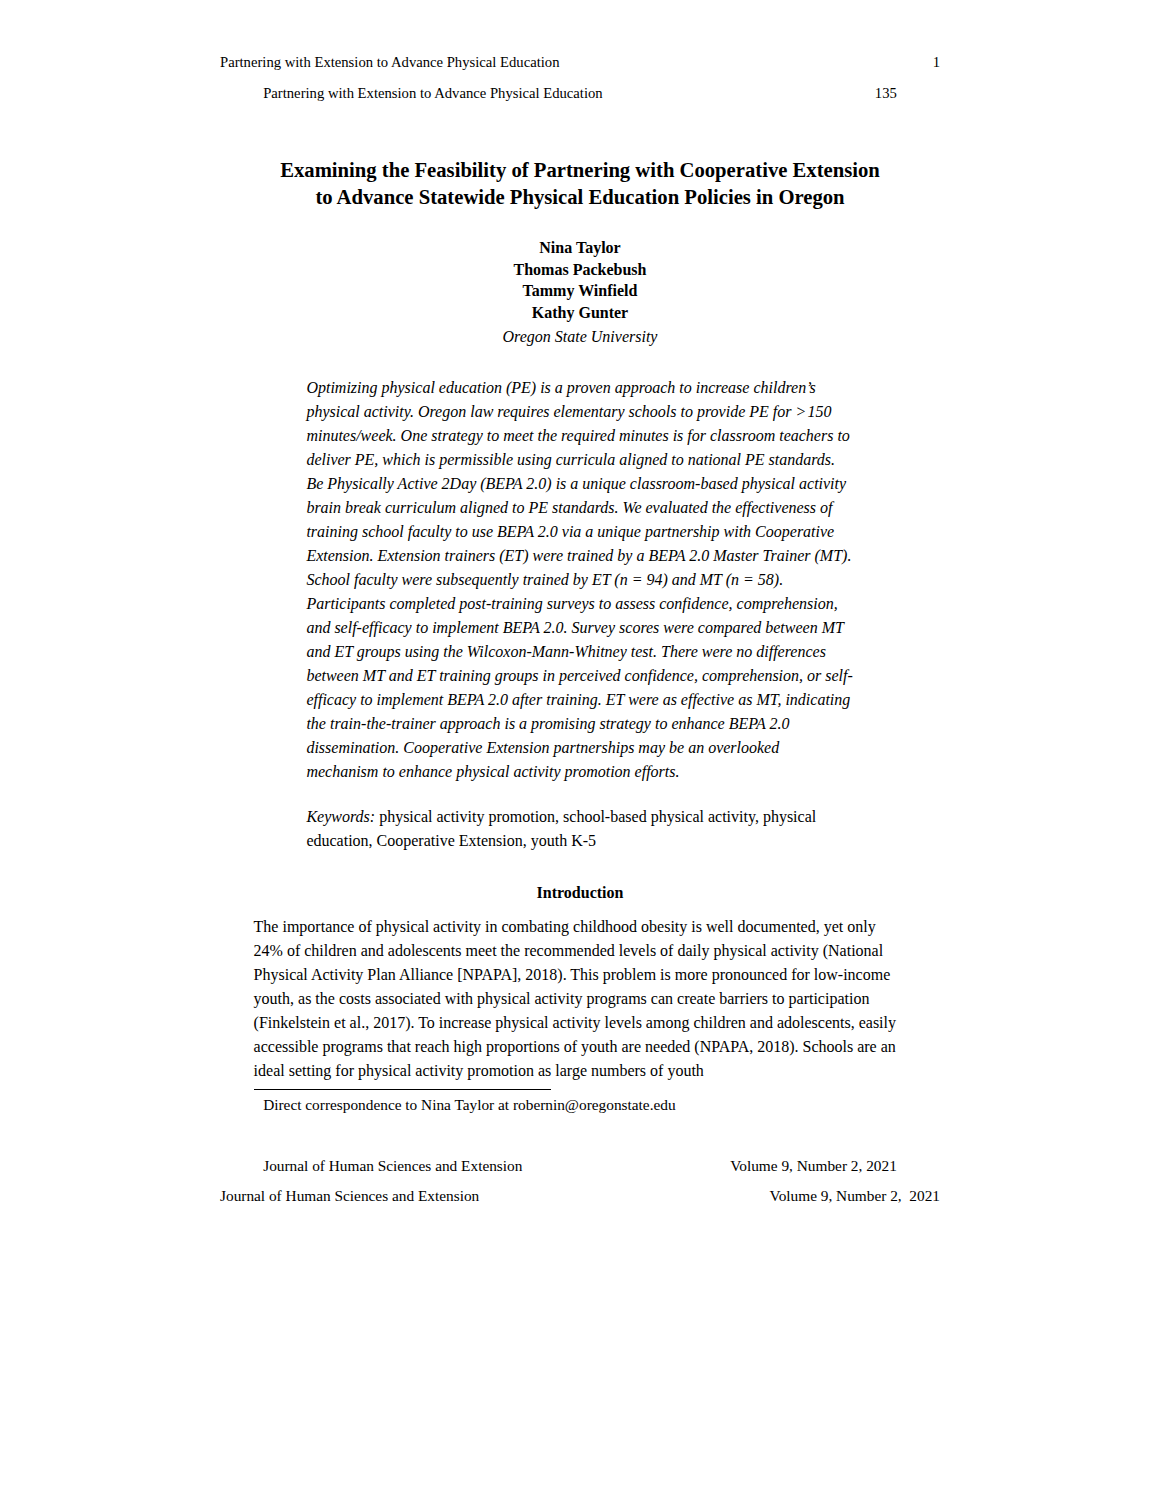Partnering with Extension to Advance Physical Education 1
Partnering with Extension to Advance Physical Education 135
Examining the Feasibility of Partnering with Cooperative Extension to Advance Statewide Physical Education Policies in Oregon
Nina Taylor
Thomas Packebush
Tammy Winfield
Kathy Gunter
Oregon State University
Optimizing physical education (PE) is a proven approach to increase children’s physical activity. Oregon law requires elementary schools to provide PE for > 150 minutes/week. One strategy to meet the required minutes is for classroom teachers to deliver PE, which is permissible using curricula aligned to national PE standards. Be Physically Active 2Day (BEPA 2.0) is a unique classroom-based physical activity brain break curriculum aligned to PE standards. We evaluated the effectiveness of training school faculty to use BEPA 2.0 via a unique partnership with Cooperative Extension. Extension trainers (ET) were trained by a BEPA 2.0 Master Trainer (MT). School faculty were subsequently trained by ET (n = 94) and MT (n = 58). Participants completed post-training surveys to assess confidence, comprehension, and self-efficacy to implement BEPA 2.0. Survey scores were compared between MT and ET groups using the Wilcoxon-Mann-Whitney test. There were no differences between MT and ET training groups in perceived confidence, comprehension, or self-efficacy to implement BEPA 2.0 after training. ET were as effective as MT, indicating the train-the-trainer approach is a promising strategy to enhance BEPA 2.0 dissemination. Cooperative Extension partnerships may be an overlooked mechanism to enhance physical activity promotion efforts.
Keywords: physical activity promotion, school-based physical activity, physical education, Cooperative Extension, youth K-5
Introduction
The importance of physical activity in combating childhood obesity is well documented, yet only 24% of children and adolescents meet the recommended levels of daily physical activity (National Physical Activity Plan Alliance [NPAPA], 2018). This problem is more pronounced for low-income youth, as the costs associated with physical activity programs can create barriers to participation (Finkelstein et al., 2017). To increase physical activity levels among children and adolescents, easily accessible programs that reach high proportions of youth are needed (NPAPA, 2018). Schools are an ideal setting for physical activity promotion as large numbers of youth
Direct correspondence to Nina Taylor at robernin@oregonstate.edu
Journal of Human Sciences and Extension Volume 9, Number 2, 2021
Journal of Human Sciences and Extension Volume 9, Number 2, 2021